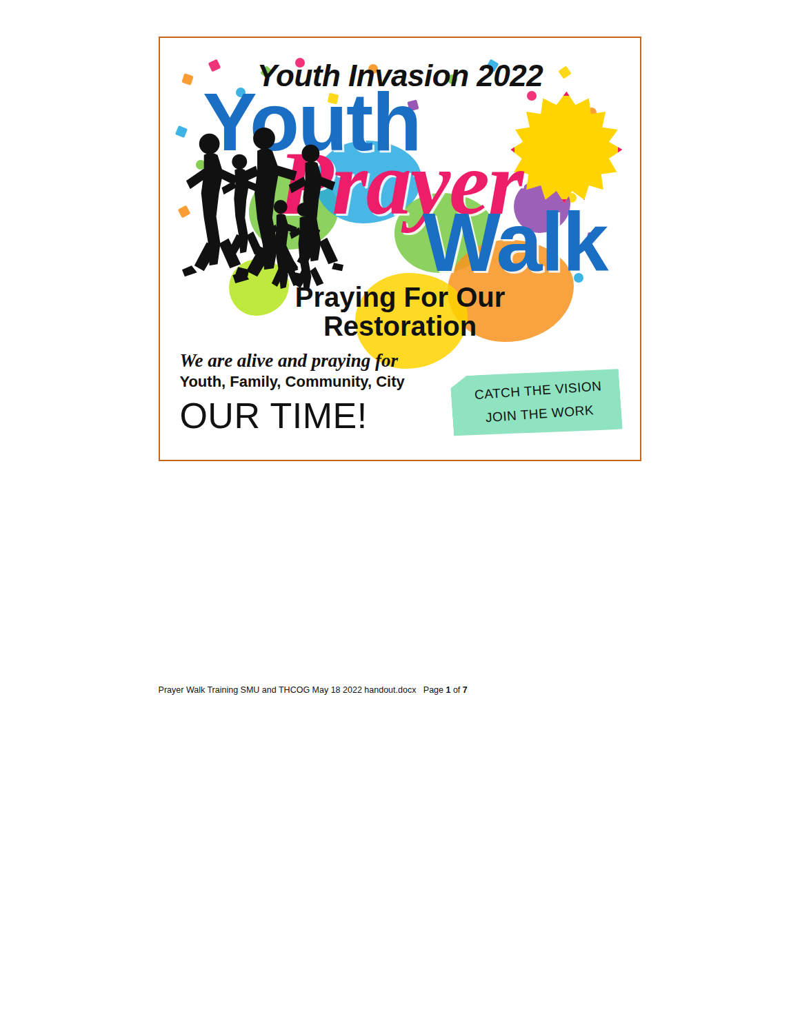Youth Invasion 2022
Youth Prayer Walk
Praying For Our
Restoration
We are alive and praying for
Youth, Family, Community, City
OUR TIME!
CATCH THE VISION
JOIN THE WORK
Prayer Walk Training SMU and THCOG May 18 2022 handout.docx Page 1 of 7